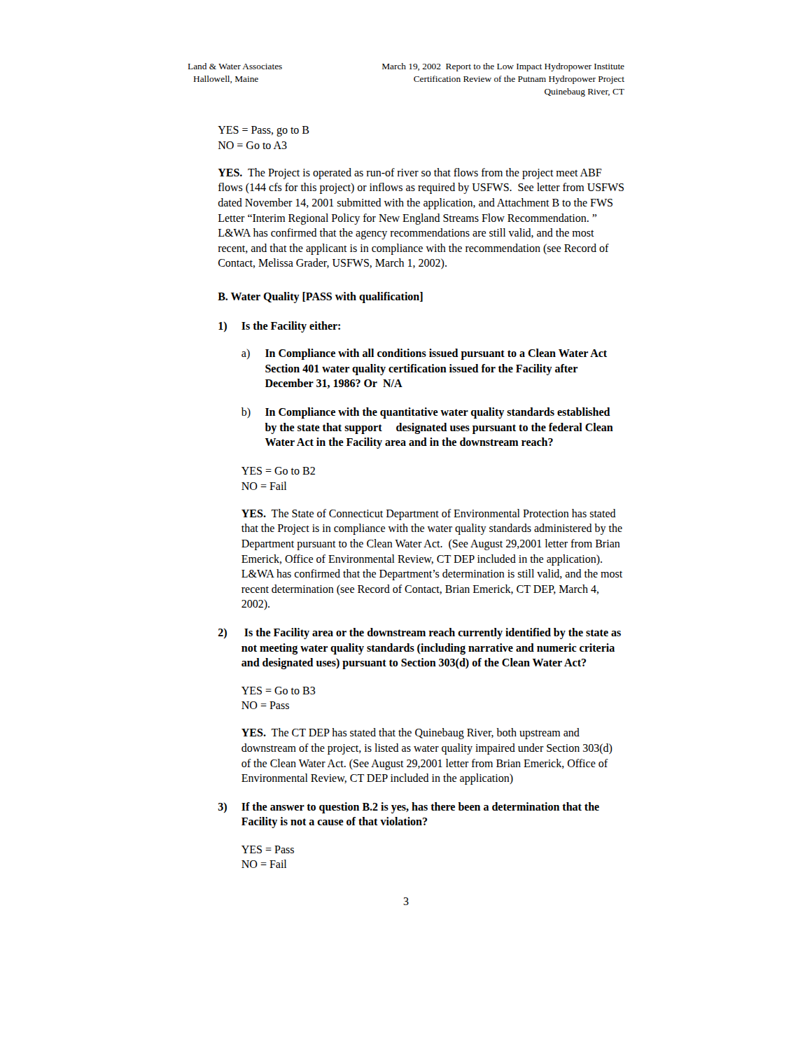Land & Water Associates
Hallowell, Maine
March 19, 2002 Report to the Low Impact Hydropower Institute
Certification Review of the Putnam Hydropower Project
Quinebaug River, CT
YES = Pass, go to B
NO = Go to A3
YES. The Project is operated as run-of river so that flows from the project meet ABF flows (144 cfs for this project) or inflows as required by USFWS. See letter from USFWS dated November 14, 2001 submitted with the application, and Attachment B to the FWS Letter “Interim Regional Policy for New England Streams Flow Recommendation. ” L&WA has confirmed that the agency recommendations are still valid, and the most recent, and that the applicant is in compliance with the recommendation (see Record of Contact, Melissa Grader, USFWS, March 1, 2002).
B. Water Quality [PASS with qualification]
Is the Facility either:
In Compliance with all conditions issued pursuant to a Clean Water Act Section 401 water quality certification issued for the Facility after December 31, 1986? Or N/A
In Compliance with the quantitative water quality standards established by the state that support designated uses pursuant to the federal Clean Water Act in the Facility area and in the downstream reach?
YES = Go to B2
NO = Fail
YES. The State of Connecticut Department of Environmental Protection has stated that the Project is in compliance with the water quality standards administered by the Department pursuant to the Clean Water Act. (See August 29,2001 letter from Brian Emerick, Office of Environmental Review, CT DEP included in the application). L&WA has confirmed that the Department’s determination is still valid, and the most recent determination (see Record of Contact, Brian Emerick, CT DEP, March 4, 2002).
Is the Facility area or the downstream reach currently identified by the state as not meeting water quality standards (including narrative and numeric criteria and designated uses) pursuant to Section 303(d) of the Clean Water Act?
YES = Go to B3
NO = Pass
YES. The CT DEP has stated that the Quinebaug River, both upstream and downstream of the project, is listed as water quality impaired under Section 303(d) of the Clean Water Act. (See August 29,2001 letter from Brian Emerick, Office of Environmental Review, CT DEP included in the application)
If the answer to question B.2 is yes, has there been a determination that the Facility is not a cause of that violation?
YES = Pass
NO = Fail
3